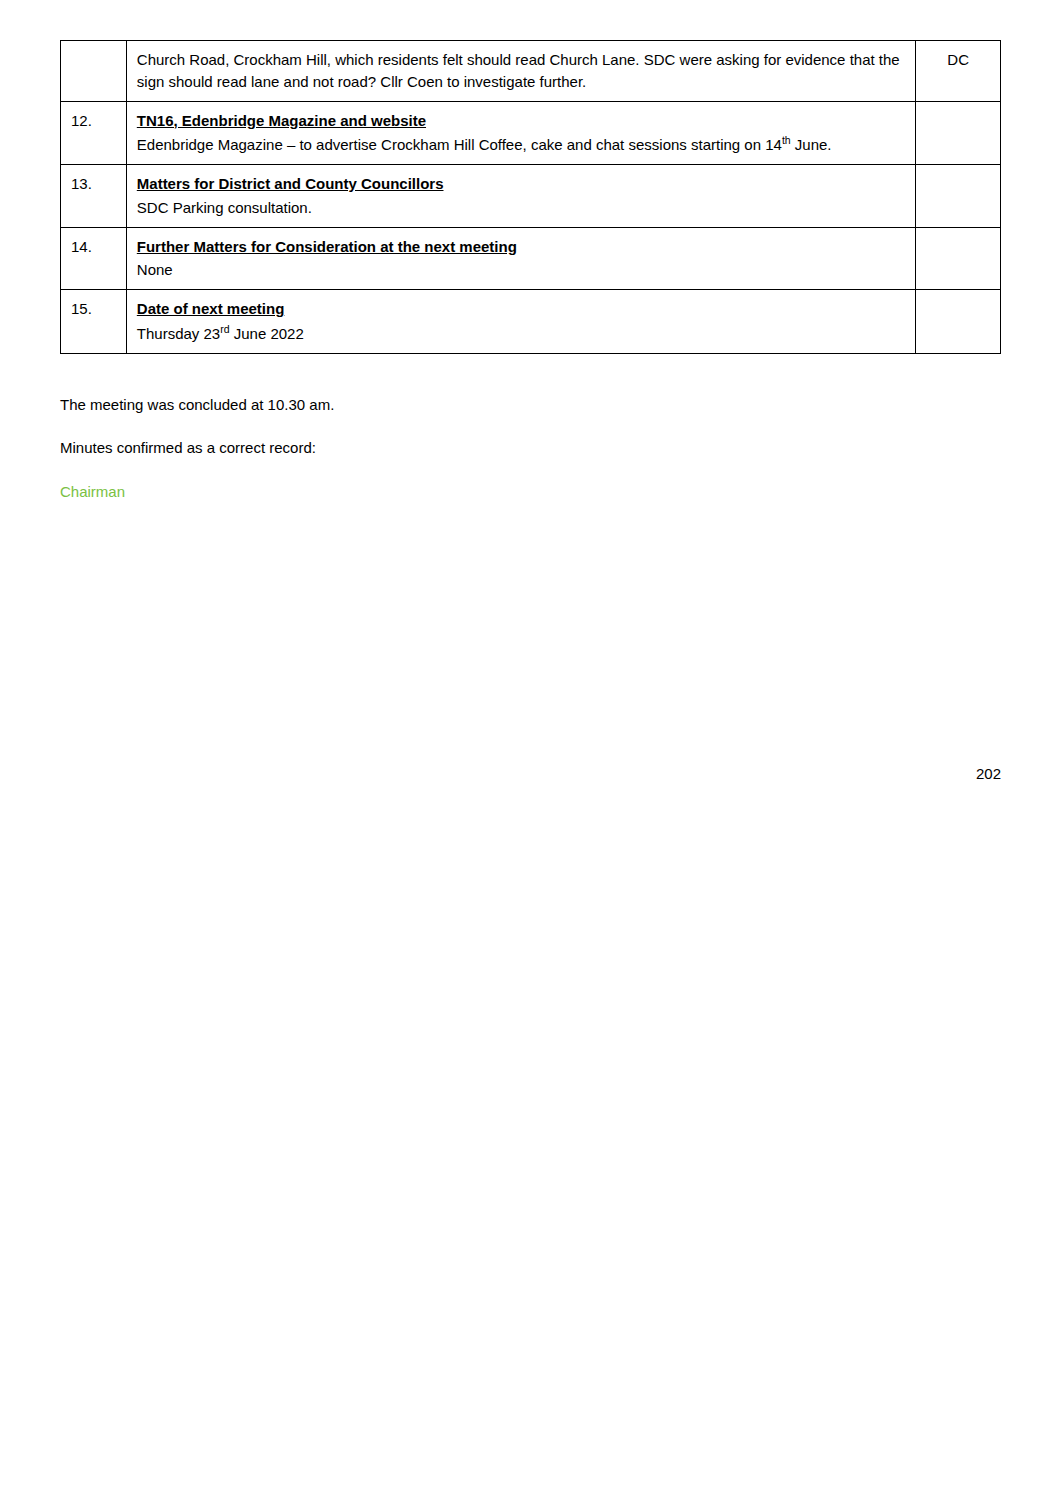| | Church Road, Crockham Hill, which residents felt should read Church Lane. SDC were asking for evidence that the sign should read lane and not road? Cllr Coen to investigate further. | DC |
| 12. | TN16, Edenbridge Magazine and website Edenbridge Magazine – to advertise Crockham Hill Coffee, cake and chat sessions starting on 14 th June. | |
| 13. | Matters for District and County Councillors SDC Parking consultation. | |
| 14. | Further Matters for Consideration at the next meeting None | |
| 15. | Date of next meeting Thursday 23 rd June 2022 | |
The meeting was concluded at 10.30 am.
Minutes confirmed as a correct record:
Chairman
202